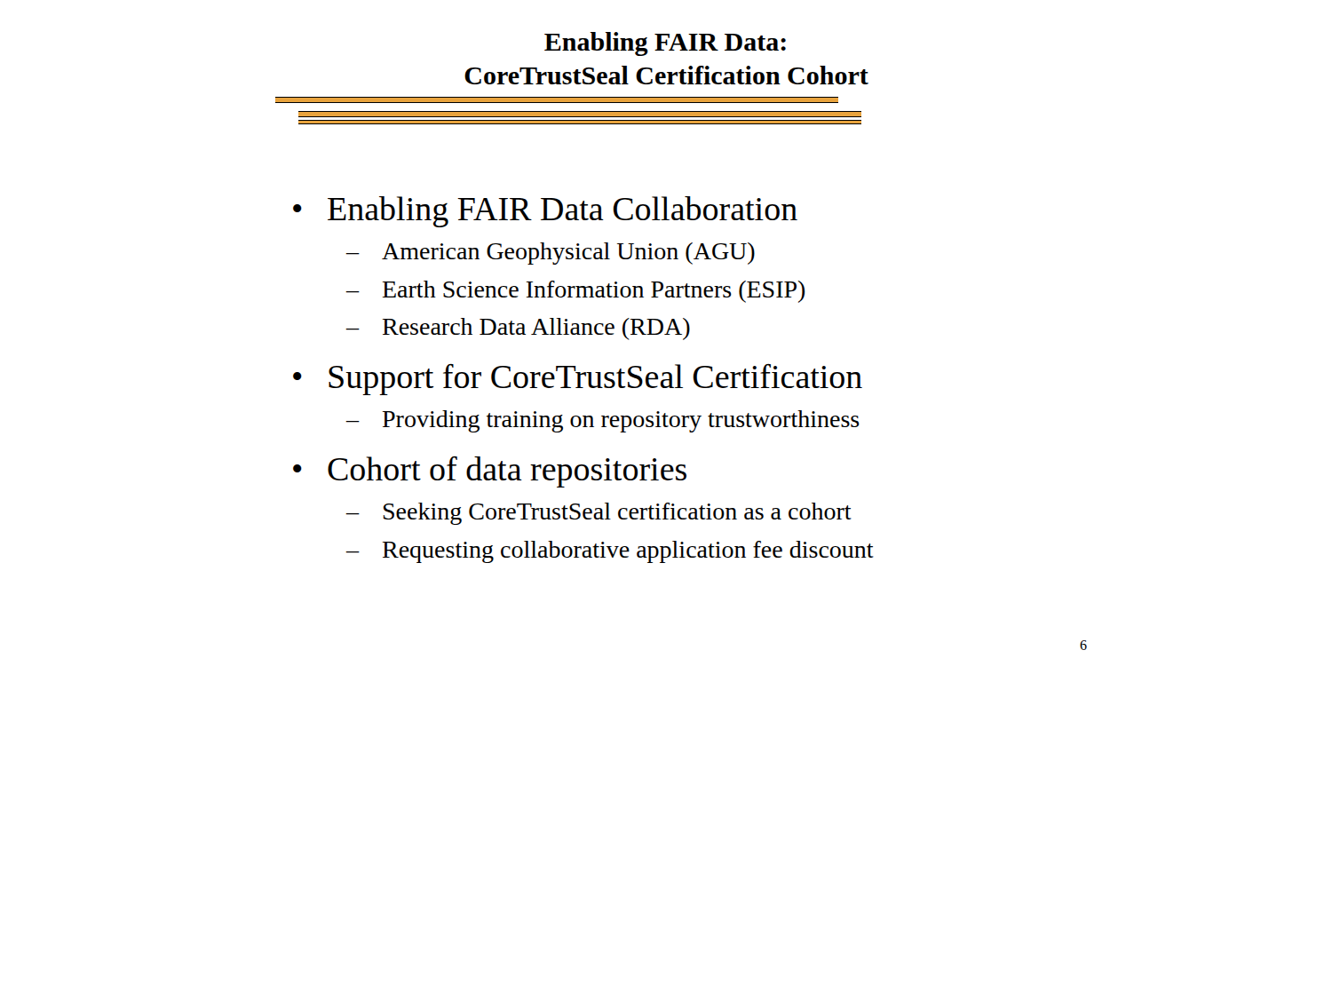Enabling FAIR Data:
CoreTrustSeal Certification Cohort
Enabling FAIR Data Collaboration
American Geophysical Union (AGU)
Earth Science Information Partners (ESIP)
Research Data Alliance (RDA)
Support for CoreTrustSeal Certification
Providing training on repository trustworthiness
Cohort of data repositories
Seeking CoreTrustSeal certification as a cohort
Requesting collaborative application fee discount
6